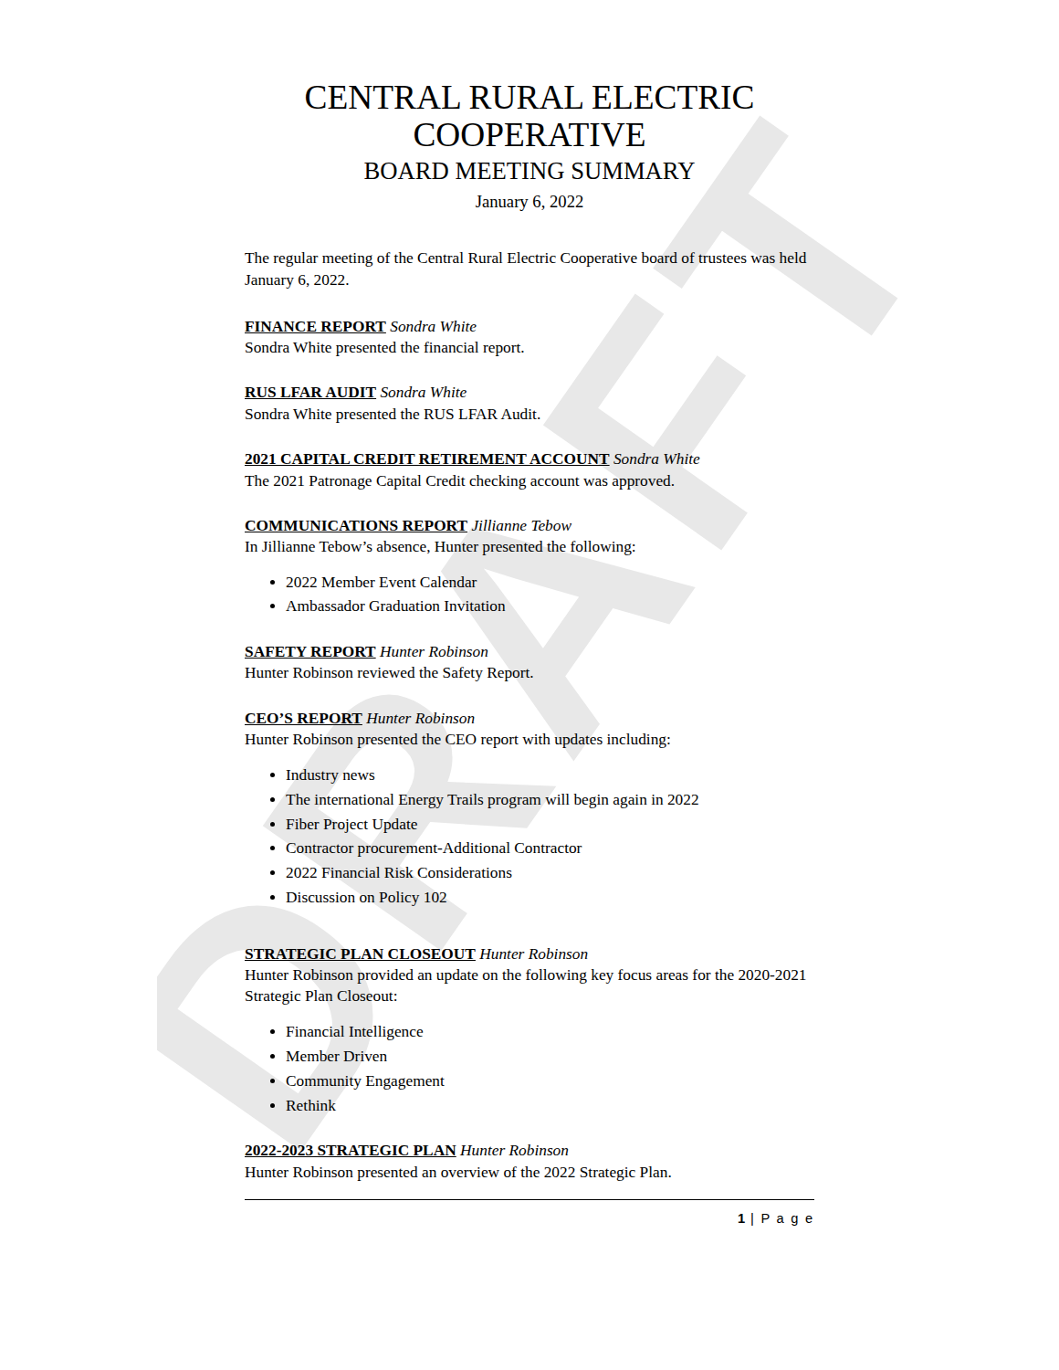DRAFT
CENTRAL RURAL ELECTRIC COOPERATIVE
BOARD MEETING SUMMARY
January 6, 2022
The regular meeting of the Central Rural Electric Cooperative board of trustees was held January 6, 2022.
FINANCE REPORT Sondra White
Sondra White presented the financial report.
RUS LFAR AUDIT Sondra White
Sondra White presented the RUS LFAR Audit.
2021 CAPITAL CREDIT RETIREMENT ACCOUNT Sondra White
The 2021 Patronage Capital Credit checking account was approved.
COMMUNICATIONS REPORT Jillianne Tebow
In Jillianne Tebow’s absence, Hunter presented the following:
2022 Member Event Calendar
Ambassador Graduation Invitation
SAFETY REPORT Hunter Robinson
Hunter Robinson reviewed the Safety Report.
CEO’S REPORT Hunter Robinson
Hunter Robinson presented the CEO report with updates including:
Industry news
The international Energy Trails program will begin again in 2022
Fiber Project Update
Contractor procurement-Additional Contractor
2022 Financial Risk Considerations
Discussion on Policy 102
STRATEGIC PLAN CLOSEOUT Hunter Robinson
Hunter Robinson provided an update on the following key focus areas for the 2020-2021 Strategic Plan Closeout:
Financial Intelligence
Member Driven
Community Engagement
Rethink
2022-2023 STRATEGIC PLAN Hunter Robinson
Hunter Robinson presented an overview of the 2022 Strategic Plan.
1 | P a g e